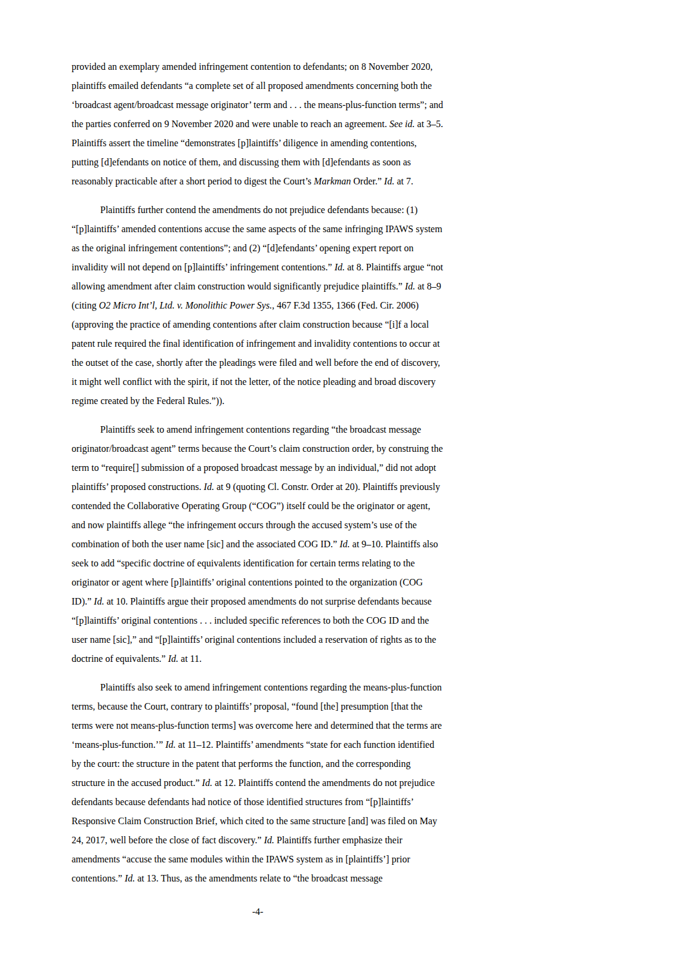provided an exemplary amended infringement contention to defendants; on 8 November 2020, plaintiffs emailed defendants “a complete set of all proposed amendments concerning both the ‘broadcast agent/broadcast message originator’ term and . . . the means-plus-function terms”; and the parties conferred on 9 November 2020 and were unable to reach an agreement. See id. at 3–5. Plaintiffs assert the timeline “demonstrates [p]laintiffs’ diligence in amending contentions, putting [d]efendants on notice of them, and discussing them with [d]efendants as soon as reasonably practicable after a short period to digest the Court’s Markman Order.” Id. at 7.
Plaintiffs further contend the amendments do not prejudice defendants because: (1) “[p]laintiffs’ amended contentions accuse the same aspects of the same infringing IPAWS system as the original infringement contentions”; and (2) “[d]efendants’ opening expert report on invalidity will not depend on [p]laintiffs’ infringement contentions.” Id. at 8. Plaintiffs argue “not allowing amendment after claim construction would significantly prejudice plaintiffs.” Id. at 8–9 (citing O2 Micro Int’l, Ltd. v. Monolithic Power Sys., 467 F.3d 1355, 1366 (Fed. Cir. 2006) (approving the practice of amending contentions after claim construction because “[i]f a local patent rule required the final identification of infringement and invalidity contentions to occur at the outset of the case, shortly after the pleadings were filed and well before the end of discovery, it might well conflict with the spirit, if not the letter, of the notice pleading and broad discovery regime created by the Federal Rules.”)).
Plaintiffs seek to amend infringement contentions regarding “the broadcast message originator/broadcast agent” terms because the Court’s claim construction order, by construing the term to “require[] submission of a proposed broadcast message by an individual,” did not adopt plaintiffs’ proposed constructions. Id. at 9 (quoting Cl. Constr. Order at 20). Plaintiffs previously contended the Collaborative Operating Group (“COG”) itself could be the originator or agent, and now plaintiffs allege “the infringement occurs through the accused system’s use of the combination of both the user name [sic] and the associated COG ID.” Id. at 9–10. Plaintiffs also seek to add “specific doctrine of equivalents identification for certain terms relating to the originator or agent where [p]laintiffs’ original contentions pointed to the organization (COG ID).” Id. at 10. Plaintiffs argue their proposed amendments do not surprise defendants because “[p]laintiffs’ original contentions . . . included specific references to both the COG ID and the user name [sic],” and “[p]laintiffs’ original contentions included a reservation of rights as to the doctrine of equivalents.” Id. at 11.
Plaintiffs also seek to amend infringement contentions regarding the means-plus-function terms, because the Court, contrary to plaintiffs’ proposal, “found [the] presumption [that the terms were not means-plus-function terms] was overcome here and determined that the terms are ‘means-plus-function.’” Id. at 11–12. Plaintiffs’ amendments “state for each function identified by the court: the structure in the patent that performs the function, and the corresponding structure in the accused product.” Id. at 12. Plaintiffs contend the amendments do not prejudice defendants because defendants had notice of those identified structures from “[p]laintiffs’ Responsive Claim Construction Brief, which cited to the same structure [and] was filed on May 24, 2017, well before the close of fact discovery.” Id. Plaintiffs further emphasize their amendments “accuse the same modules within the IPAWS system as in [plaintiffs’] prior contentions.” Id. at 13. Thus, as the amendments relate to “the broadcast message
-4-